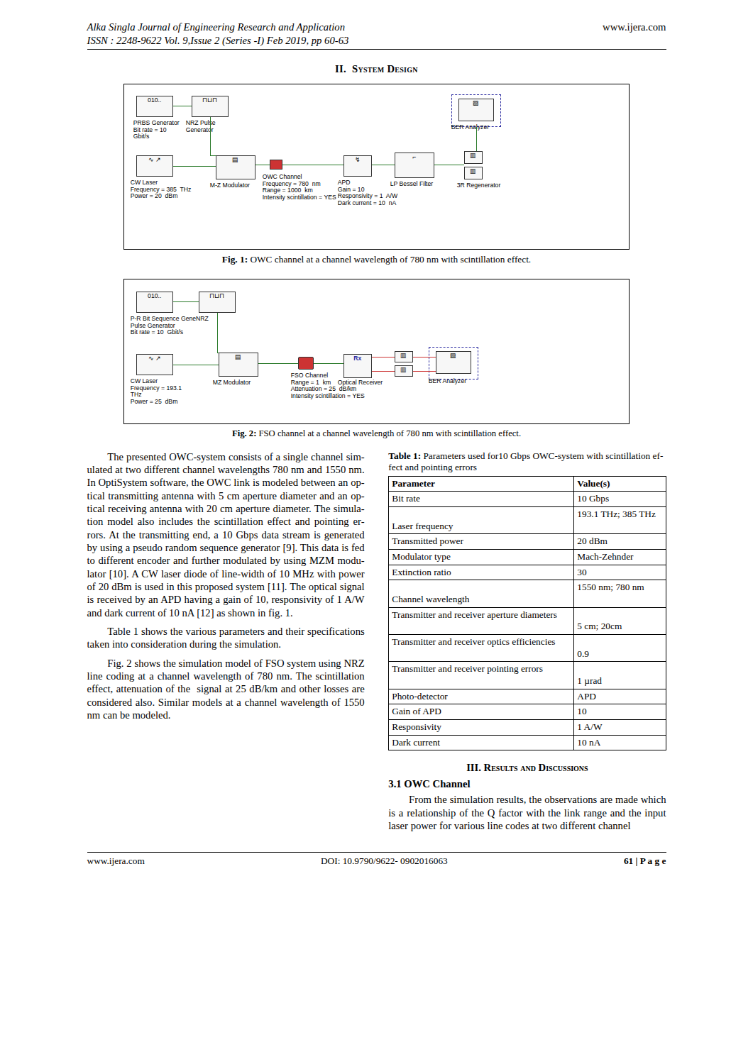Alka Singla Journal of Engineering Research and Application
ISSN : 2248-9622 Vol. 9,Issue 2 (Series -I) Feb 2019, pp 60-63
www.ijera.com
II. System Design
010..
PRBS Generator
Bit rate = 10 Gbit/s
⊓⊔⊓
NRZ Pulse Generator
∿ ↗
CW Laser
Frequency = 385 THz
Power = 20 dBm
▤
M-Z Modulator
OWC Channel
Frequency = 780 nm
Range = 1000 km
Intensity scintillation = YES
↯
APD
Gain = 10
Responsivity = 1 A/W
Dark current = 10 nA
⌐
LP Bessel Filter
▥
▥
3R Regenerator
▨
BER Analyzer
Fig. 1: OWC channel at a channel wavelength of 780 nm with scintillation effect.
010..
P-R Bit Sequence GeneNRZ Pulse Generator
Bit rate = 10 Gbit/s
⊓⊔⊓
∿ ↗
CW Laser
Frequency = 193.1 THz
Power = 25 dBm
▤
MZ Modulator
FSO Channel
Range = 1 km
Attenuation = 25 dB/km
Intensity scintillation = YES
Rx
Optical Receiver
▥
▥
▨
BER Analyzer
Fig. 2: FSO channel at a channel wavelength of 780 nm with scintillation effect.
The presented OWC-system consists of a single channel simulated at two different channel wavelengths 780 nm and 1550 nm. In OptiSystem software, the OWC link is modeled between an optical transmitting antenna with 5 cm aperture diameter and an optical receiving antenna with 20 cm aperture diameter. The simulation model also includes the scintillation effect and pointing errors. At the transmitting end, a 10 Gbps data stream is generated by using a pseudo random sequence generator [9]. This data is fed to different encoder and further modulated by using MZM modulator [10]. A CW laser diode of line-width of 10 MHz with power of 20 dBm is used in this proposed system [11]. The optical signal is received by an APD having a gain of 10, responsivity of 1 A/W and dark current of 10 nA [12] as shown in fig. 1.
Table 1 shows the various parameters and their specifications taken into consideration during the simulation.
Fig. 2 shows the simulation model of FSO system using NRZ line coding at a channel wavelength of 780 nm. The scintillation effect, attenuation of the signal at 25 dB/km and other losses are considered also. Similar models at a channel wavelength of 1550 nm can be modeled.
Table 1: Parameters used for10 Gbps OWC-system with scintillation effect and pointing errors
| Parameter | Value(s) |
| Bit rate | 10 Gbps |
| Laser frequency | 193.1 THz; 385 THz |
| Transmitted power | 20 dBm |
| Modulator type | Mach-Zehnder |
| Extinction ratio | 30 |
| Channel wavelength | 1550 nm; 780 nm |
| Transmitter and receiver aperture diameters | 5 cm; 20cm |
| Transmitter and receiver optics efficiencies | 0.9 |
| Transmitter and receiver pointing errors | 1 µrad |
| Photo-detector | APD |
| Gain of APD | 10 |
| Responsivity | 1 A/W |
| Dark current | 10 nA |
III. Results and Discussions
3.1 OWC Channel
From the simulation results, the observations are made which is a relationship of the Q factor with the link range and the input laser power for various line codes at two different channel
www.ijera.com
DOI: 10.9790/9622- 0902016063
61 | P a g e